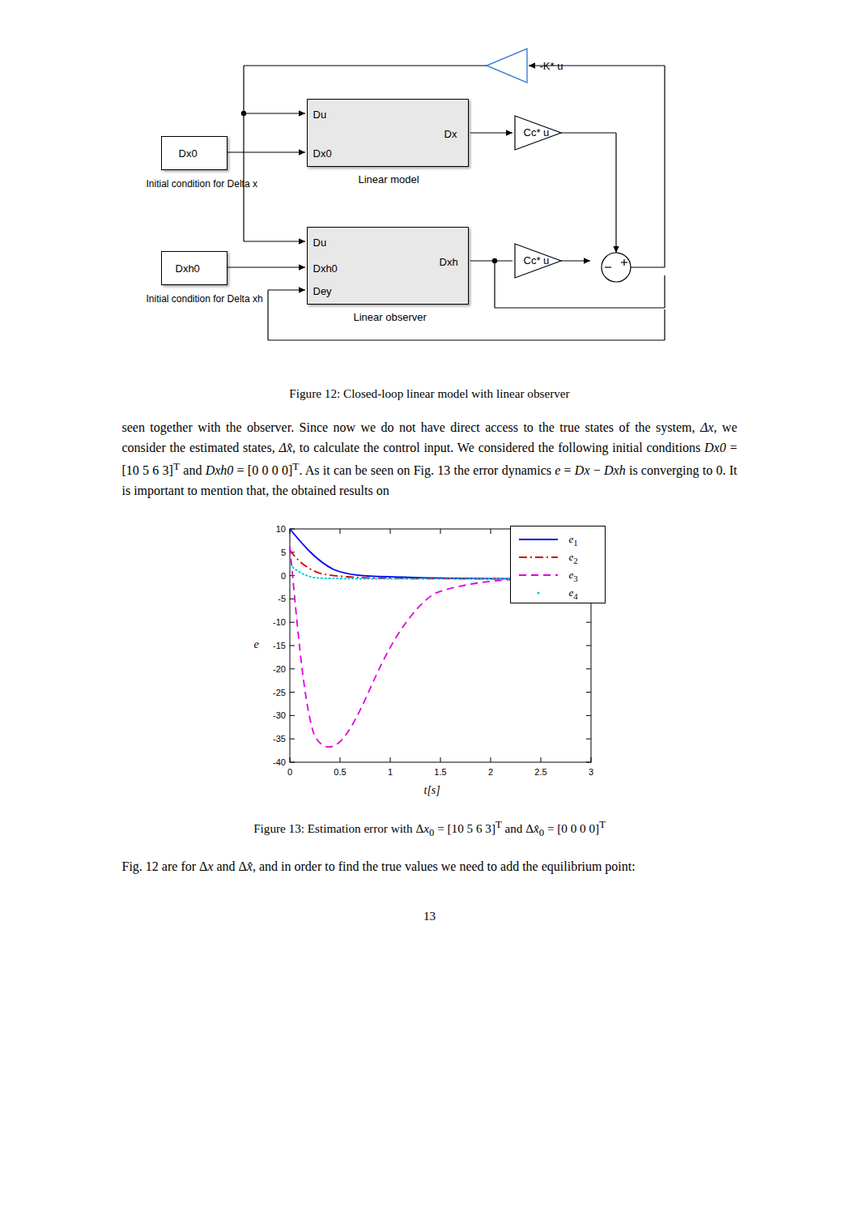-K* u
Du
Dx0
Dx
Linear model
Du
Dxh0
Dey
Dxh
Linear observer
Dx0
Dxh0
Initial condition for Delta x
Initial condition for Delta xh
Cc* u
Cc* u
Figure 12: Closed-loop linear model with linear observer
seen together with the observer. Since now we do not have direct access to the true states of the system, Δx, we consider the estimated states, Δx̂, to calculate the control input. We considered the following initial conditions Dx0 = [10 5 6 3]T and Dxh0 = [0 0 0 0]T. As it can be seen on Fig. 13 the error dynamics e = Dx − Dxh is converging to 0. It is important to mention that, the obtained results on
10 5 0 -5 -10 -15 -20 -25 -30 -35 -40 0 0.5 1 1.5 2 2.5 3
e1
e2
e3
e4
e
t[s]
Figure 13: Estimation error with Δx0 = [10 5 6 3]T and Δx̂0 = [0 0 0 0]T
Fig. 12 are for Δx and Δx̂, and in order to find the true values we need to add the equilibrium point:
13